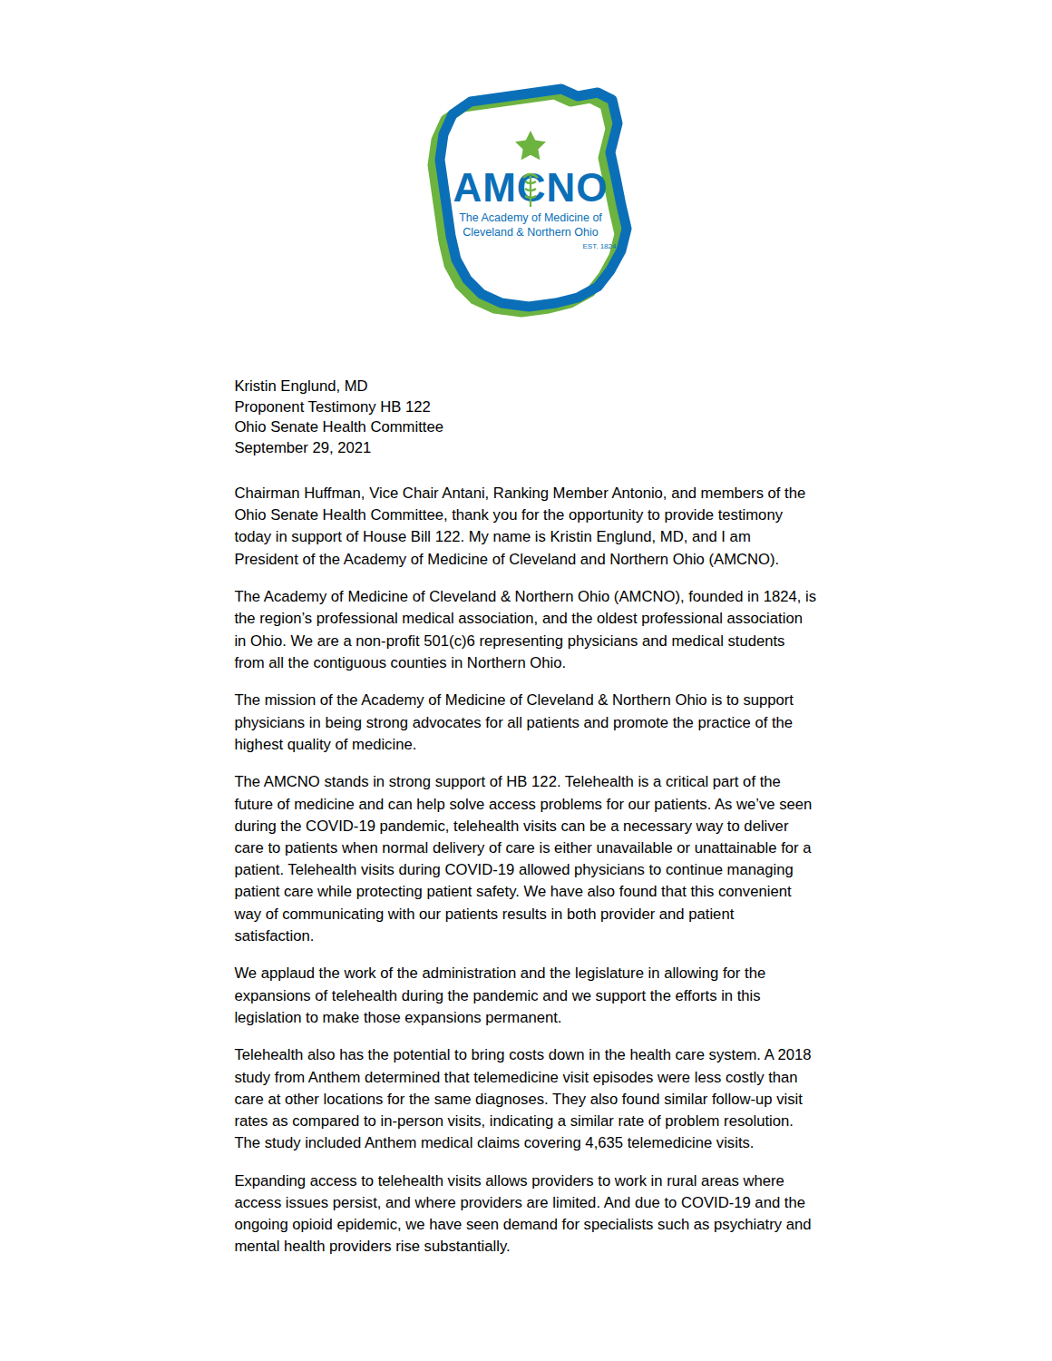AMCNO The Academy of Medicine of Cleveland & Northern Ohio EST. 1824
Kristin Englund, MD
Proponent Testimony HB 122
Ohio Senate Health Committee
September 29, 2021
Chairman Huffman, Vice Chair Antani, Ranking Member Antonio, and members of the Ohio Senate Health Committee, thank you for the opportunity to provide testimony today in support of House Bill 122. My name is Kristin Englund, MD, and I am President of the Academy of Medicine of Cleveland and Northern Ohio (AMCNO).
The Academy of Medicine of Cleveland & Northern Ohio (AMCNO), founded in 1824, is the region’s professional medical association, and the oldest professional association in Ohio. We are a non-profit 501(c)6 representing physicians and medical students from all the contiguous counties in Northern Ohio.
The mission of the Academy of Medicine of Cleveland & Northern Ohio is to support physicians in being strong advocates for all patients and promote the practice of the highest quality of medicine.
The AMCNO stands in strong support of HB 122. Telehealth is a critical part of the future of medicine and can help solve access problems for our patients. As we’ve seen during the COVID-19 pandemic, telehealth visits can be a necessary way to deliver care to patients when normal delivery of care is either unavailable or unattainable for a patient. Telehealth visits during COVID-19 allowed physicians to continue managing patient care while protecting patient safety. We have also found that this convenient way of communicating with our patients results in both provider and patient satisfaction.
We applaud the work of the administration and the legislature in allowing for the expansions of telehealth during the pandemic and we support the efforts in this legislation to make those expansions permanent.
Telehealth also has the potential to bring costs down in the health care system. A 2018 study from Anthem determined that telemedicine visit episodes were less costly than care at other locations for the same diagnoses. They also found similar follow-up visit rates as compared to in-person visits, indicating a similar rate of problem resolution. The study included Anthem medical claims covering 4,635 telemedicine visits.
Expanding access to telehealth visits allows providers to work in rural areas where access issues persist, and where providers are limited. And due to COVID-19 and the ongoing opioid epidemic, we have seen demand for specialists such as psychiatry and mental health providers rise substantially.